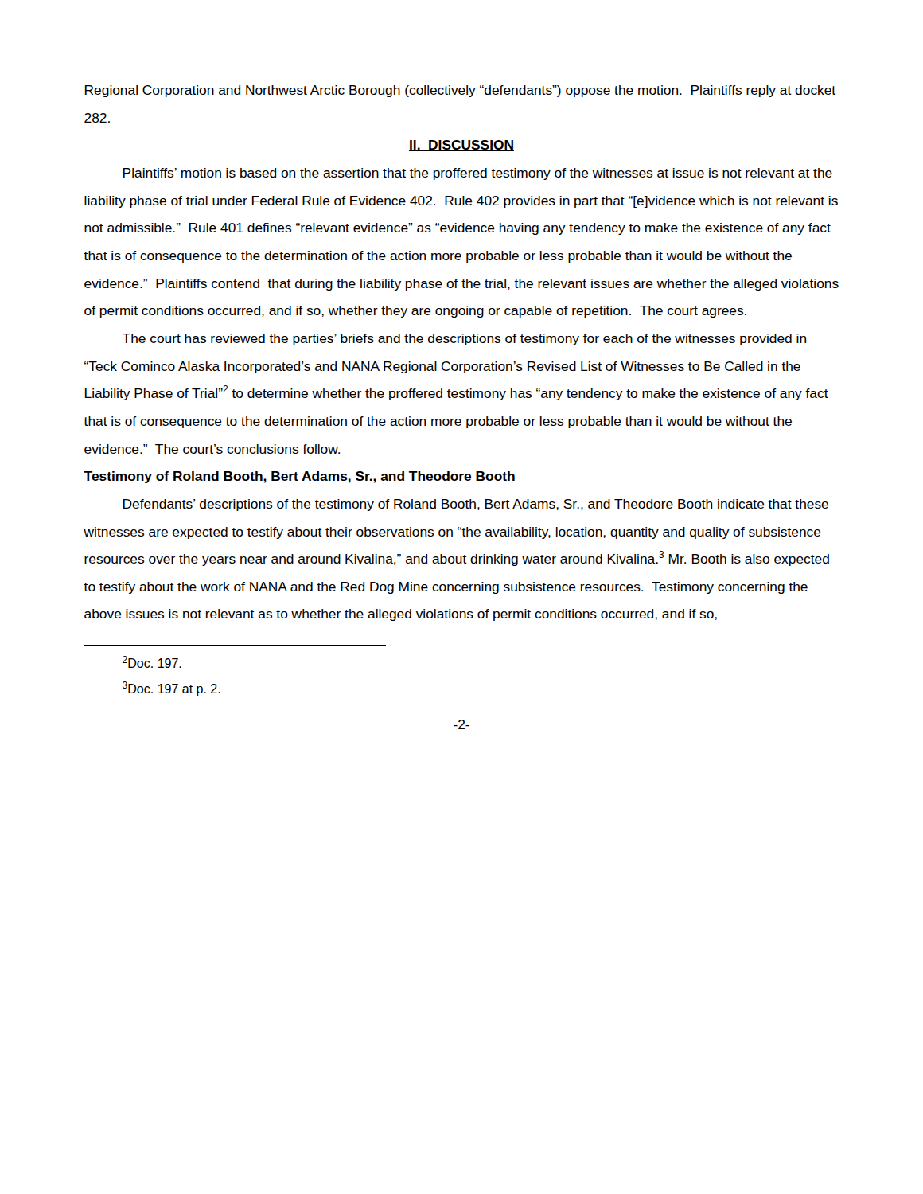Regional Corporation and Northwest Arctic Borough (collectively “defendants”) oppose the motion. Plaintiffs reply at docket 282.
II. DISCUSSION
Plaintiffs’ motion is based on the assertion that the proffered testimony of the witnesses at issue is not relevant at the liability phase of trial under Federal Rule of Evidence 402. Rule 402 provides in part that “[e]vidence which is not relevant is not admissible.” Rule 401 defines “relevant evidence” as “evidence having any tendency to make the existence of any fact that is of consequence to the determination of the action more probable or less probable than it would be without the evidence.” Plaintiffs contend that during the liability phase of the trial, the relevant issues are whether the alleged violations of permit conditions occurred, and if so, whether they are ongoing or capable of repetition. The court agrees.
The court has reviewed the parties’ briefs and the descriptions of testimony for each of the witnesses provided in “Teck Cominco Alaska Incorporated’s and NANA Regional Corporation’s Revised List of Witnesses to Be Called in the Liability Phase of Trial”2 to determine whether the proffered testimony has “any tendency to make the existence of any fact that is of consequence to the determination of the action more probable or less probable than it would be without the evidence.” The court’s conclusions follow.
Testimony of Roland Booth, Bert Adams, Sr., and Theodore Booth
Defendants’ descriptions of the testimony of Roland Booth, Bert Adams, Sr., and Theodore Booth indicate that these witnesses are expected to testify about their observations on “the availability, location, quantity and quality of subsistence resources over the years near and around Kivalina,” and about drinking water around Kivalina.3 Mr. Booth is also expected to testify about the work of NANA and the Red Dog Mine concerning subsistence resources. Testimony concerning the above issues is not relevant as to whether the alleged violations of permit conditions occurred, and if so,
2Doc. 197.
3Doc. 197 at p. 2.
-2-